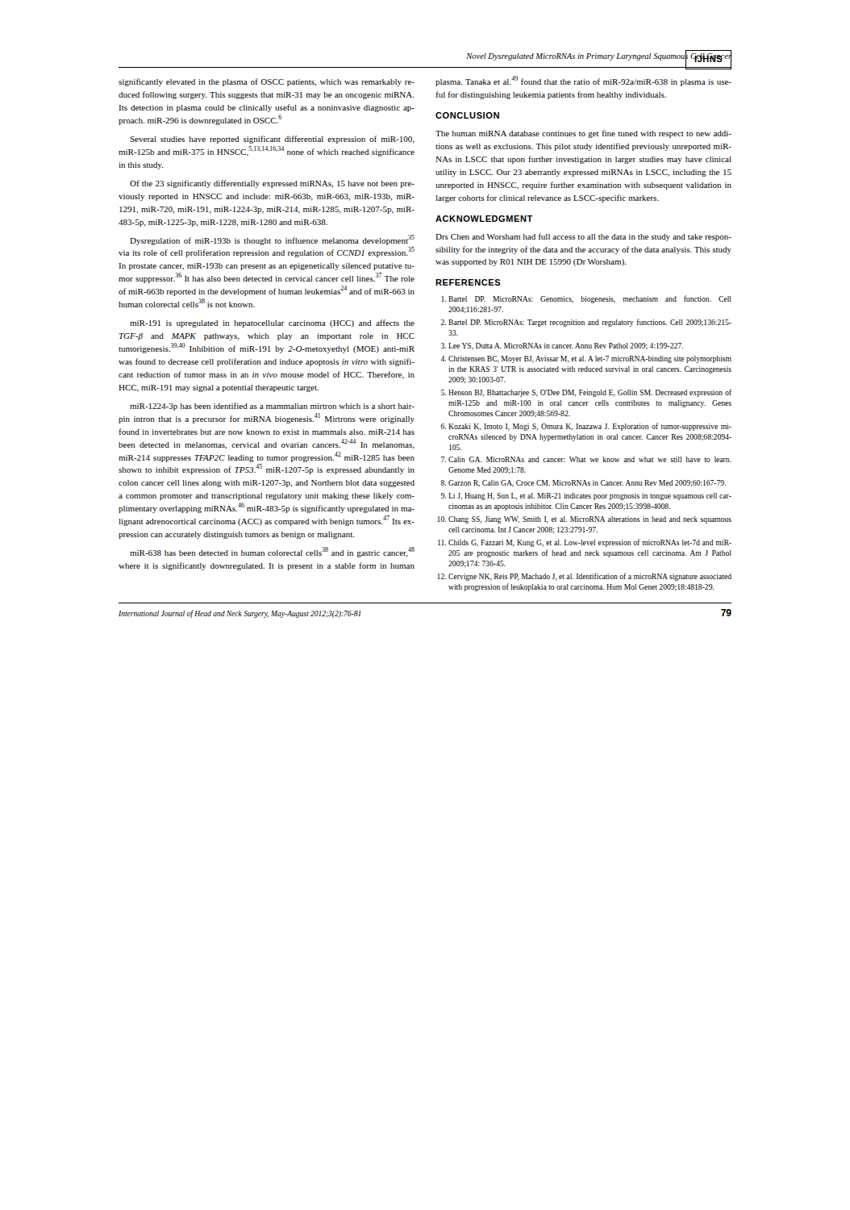IJHNS
Novel Dysregulated MicroRNAs in Primary Laryngeal Squamous Cell Cancer
significantly elevated in the plasma of OSCC patients, which was remarkably reduced following surgery. This suggests that miR-31 may be an oncogenic miRNA. Its detection in plasma could be clinically useful as a noninvasive diagnostic approach. miR-296 is downregulated in OSCC.6
Several studies have reported significant differential expression of miR-100, miR-125b and miR-375 in HNSCC,5,13,14,16,34 none of which reached significance in this study.
Of the 23 significantly differentially expressed miRNAs, 15 have not been previously reported in HNSCC and include: miR-663b, miR-663, miR-193b, miR-1291, miR-720, miR-191, miR-1224-3p, miR-214, miR-1285, miR-1207-5p, miR-483-5p, miR-1225-3p, miR-1228, miR-1280 and miR-638.
Dysregulation of miR-193b is thought to influence melanoma development35 via its role of cell proliferation repression and regulation of CCND1 expression.35 In prostate cancer, miR-193b can present as an epigenetically silenced putative tumor suppressor.36 It has also been detected in cervical cancer cell lines.37 The role of miR-663b reported in the development of human leukemias24 and of miR-663 in human colorectal cells38 is not known.
miR-191 is upregulated in hepatocellular carcinoma (HCC) and affects the TGF-β and MAPK pathways, which play an important role in HCC tumorigenesis.39,40 Inhibition of miR-191 by 2-O-metoxyethyl (MOE) anti-miR was found to decrease cell proliferation and induce apoptosis in vitro with significant reduction of tumor mass in an in vivo mouse model of HCC. Therefore, in HCC, miR-191 may signal a potential therapeutic target.
miR-1224-3p has been identified as a mammalian mirtron which is a short hairpin intron that is a precursor for miRNA biogenesis.41 Mirtrons were originally found in invertebrates but are now known to exist in mammals also. miR-214 has been detected in melanomas, cervical and ovarian cancers.42-44 In melanomas, miR-214 suppresses TFAP2C leading to tumor progression.42 miR-1285 has been shown to inhibit expression of TP53.45 miR-1207-5p is expressed abundantly in colon cancer cell lines along with miR-1207-3p, and Northern blot data suggested a common promoter and transcriptional regulatory unit making these likely complimentary overlapping miRNAs.46 miR-483-5p is significantly upregulated in malignant adrenocortical carcinoma (ACC) as compared with benign tumors.47 Its expression can accurately distinguish tumors as benign or malignant.
miR-638 has been detected in human colorectal cells38 and in gastric cancer,48 where it is significantly downregulated. It is present in a stable form in human plasma. Tanaka et al.49 found that the ratio of miR-92a/miR-638 in plasma is useful for distinguishing leukemia patients from healthy individuals.
Conclusion
The human miRNA database continues to get fine tuned with respect to new additions as well as exclusions. This pilot study identified previously unreported miRNAs in LSCC that upon further investigation in larger studies may have clinical utility in LSCC. Our 23 aberrantly expressed miRNAs in LSCC, including the 15 unreported in HNSCC, require further examination with subsequent validation in larger cohorts for clinical relevance as LSCC-specific markers.
Acknowledgment
Drs Chen and Worsham had full access to all the data in the study and take responsibility for the integrity of the data and the accuracy of the data analysis. This study was supported by R01 NIH DE 15990 (Dr Worsham).
References
Bartel DP. MicroRNAs: Genomics, biogenesis, mechanism and function. Cell 2004;116:281-97.
Bartel DP. MicroRNAs: Target recognition and regulatory functions. Cell 2009;136:215-33.
Lee YS, Dutta A. MicroRNAs in cancer. Annu Rev Pathol 2009; 4:199-227.
Christensen BC, Moyer BJ, Avissar M, et al. A let-7 microRNA-binding site polymorphism in the KRAS 3' UTR is associated with reduced survival in oral cancers. Carcinogenesis 2009; 30:1003-07.
Henson BJ, Bhattacharjee S, O'Dee DM, Feingold E, Gollin SM. Decreased expression of miR-125b and miR-100 in oral cancer cells contributes to malignancy. Genes Chromosomes Cancer 2009;48:569-82.
Kozaki K, Imoto I, Mogi S, Omura K, Inazawa J. Exploration of tumor-suppressive microRNAs silenced by DNA hypermethylation in oral cancer. Cancer Res 2008;68:2094-105.
Calin GA. MicroRNAs and cancer: What we know and what we still have to learn. Genome Med 2009;1:78.
Garzon R, Calin GA, Croce CM. MicroRNAs in Cancer. Annu Rev Med 2009;60:167-79.
Li J, Huang H, Sun L, et al. MiR-21 indicates poor prognosis in tongue squamous cell carcinomas as an apoptosis inhibitor. Clin Cancer Res 2009;15:3998-4008.
Chang SS, Jiang WW, Smith I, et al. MicroRNA alterations in head and neck squamous cell carcinoma. Int J Cancer 2008; 123:2791-97.
Childs G, Fazzari M, Kung G, et al. Low-level expression of microRNAs let-7d and miR-205 are prognostic markers of head and neck squamous cell carcinoma. Am J Pathol 2009;174: 736-45.
Cervigne NK, Reis PP, Machado J, et al. Identification of a microRNA signature associated with progression of leukoplakia to oral carcinoma. Hum Mol Genet 2009;18:4818-29.
International Journal of Head and Neck Surgery, May-August 2012;3(2):76-81 79